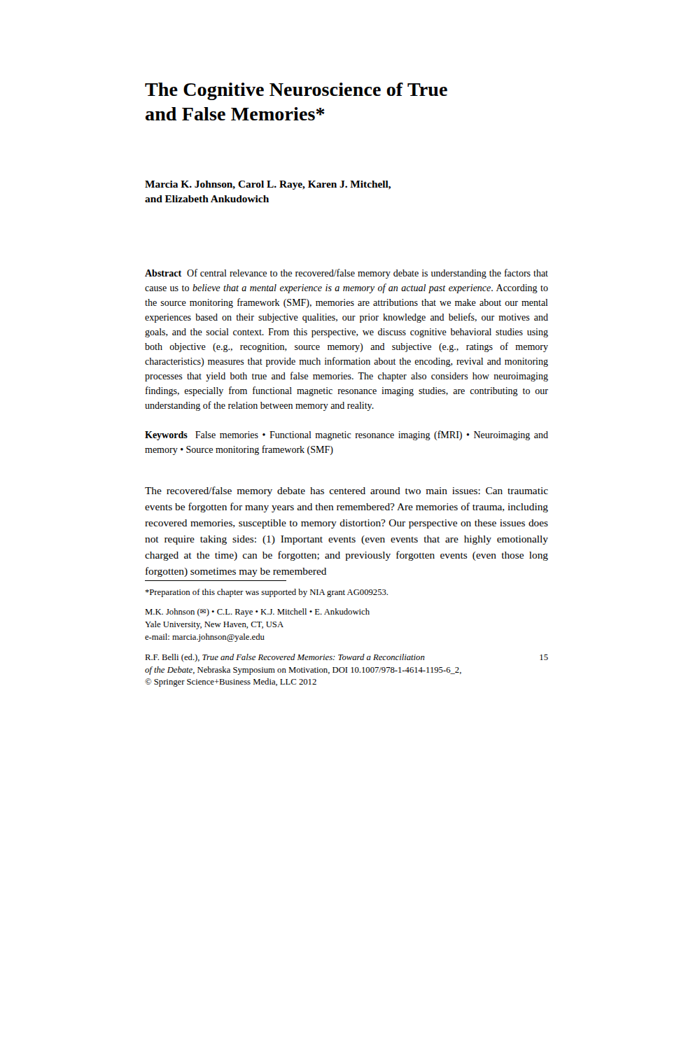The Cognitive Neuroscience of True
and False Memories*
Marcia K. Johnson, Carol L. Raye, Karen J. Mitchell,
and Elizabeth Ankudowich
Abstract Of central relevance to the recovered/false memory debate is understanding the factors that cause us to believe that a mental experience is a memory of an actual past experience. According to the source monitoring framework (SMF), memories are attributions that we make about our mental experiences based on their subjective qualities, our prior knowledge and beliefs, our motives and goals, and the social context. From this perspective, we discuss cognitive behavioral studies using both objective (e.g., recognition, source memory) and subjective (e.g., ratings of memory characteristics) measures that provide much information about the encoding, revival and monitoring processes that yield both true and false memories. The chapter also considers how neuroimaging findings, especially from functional magnetic resonance imaging studies, are contributing to our understanding of the relation between memory and reality.
Keywords False memories • Functional magnetic resonance imaging (fMRI) • Neuroimaging and memory • Source monitoring framework (SMF)
The recovered/false memory debate has centered around two main issues: Can traumatic events be forgotten for many years and then remembered? Are memories of trauma, including recovered memories, susceptible to memory distortion? Our perspective on these issues does not require taking sides: (1) Important events (even events that are highly emotionally charged at the time) can be forgotten; and previously forgotten events (even those long forgotten) sometimes may be remembered
*Preparation of this chapter was supported by NIA grant AG009253.
M.K. Johnson (✉) • C.L. Raye • K.J. Mitchell • E. Ankudowich
Yale University, New Haven, CT, USA
e-mail: marcia.johnson@yale.edu
R.F. Belli (ed.), True and False Recovered Memories: Toward a Reconciliation 15
of the Debate, Nebraska Symposium on Motivation, DOI 10.1007/978-1-4614-1195-6_2,
© Springer Science+Business Media, LLC 2012